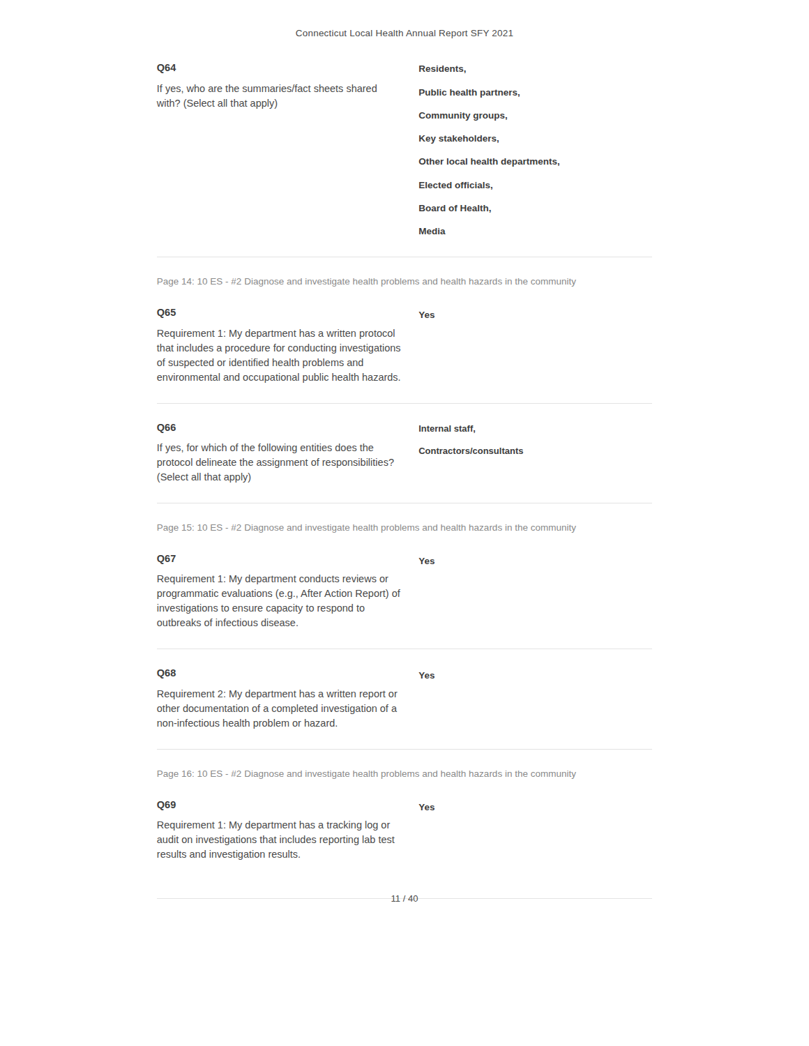Connecticut Local Health Annual Report SFY 2021
Q64
If yes, who are the summaries/fact sheets shared with? (Select all that apply)
Residents, Public health partners, Community groups, Key stakeholders, Other local health departments, Elected officials, Board of Health, Media
Page 14: 10 ES - #2 Diagnose and investigate health problems and health hazards in the community
Q65
Requirement 1: My department has a written protocol that includes a procedure for conducting investigations of suspected or identified health problems and environmental and occupational public health hazards.
Yes
Q66
If yes, for which of the following entities does the protocol delineate the assignment of responsibilities? (Select all that apply)
Internal staff, Contractors/consultants
Page 15: 10 ES - #2 Diagnose and investigate health problems and health hazards in the community
Q67
Requirement 1: My department conducts reviews or programmatic evaluations (e.g., After Action Report) of investigations to ensure capacity to respond to outbreaks of infectious disease.
Yes
Q68
Requirement 2: My department has a written report or other documentation of a completed investigation of a non-infectious health problem or hazard.
Yes
Page 16: 10 ES - #2 Diagnose and investigate health problems and health hazards in the community
Q69
Requirement 1: My department has a tracking log or audit on investigations that includes reporting lab test results and investigation results.
Yes
11 / 40